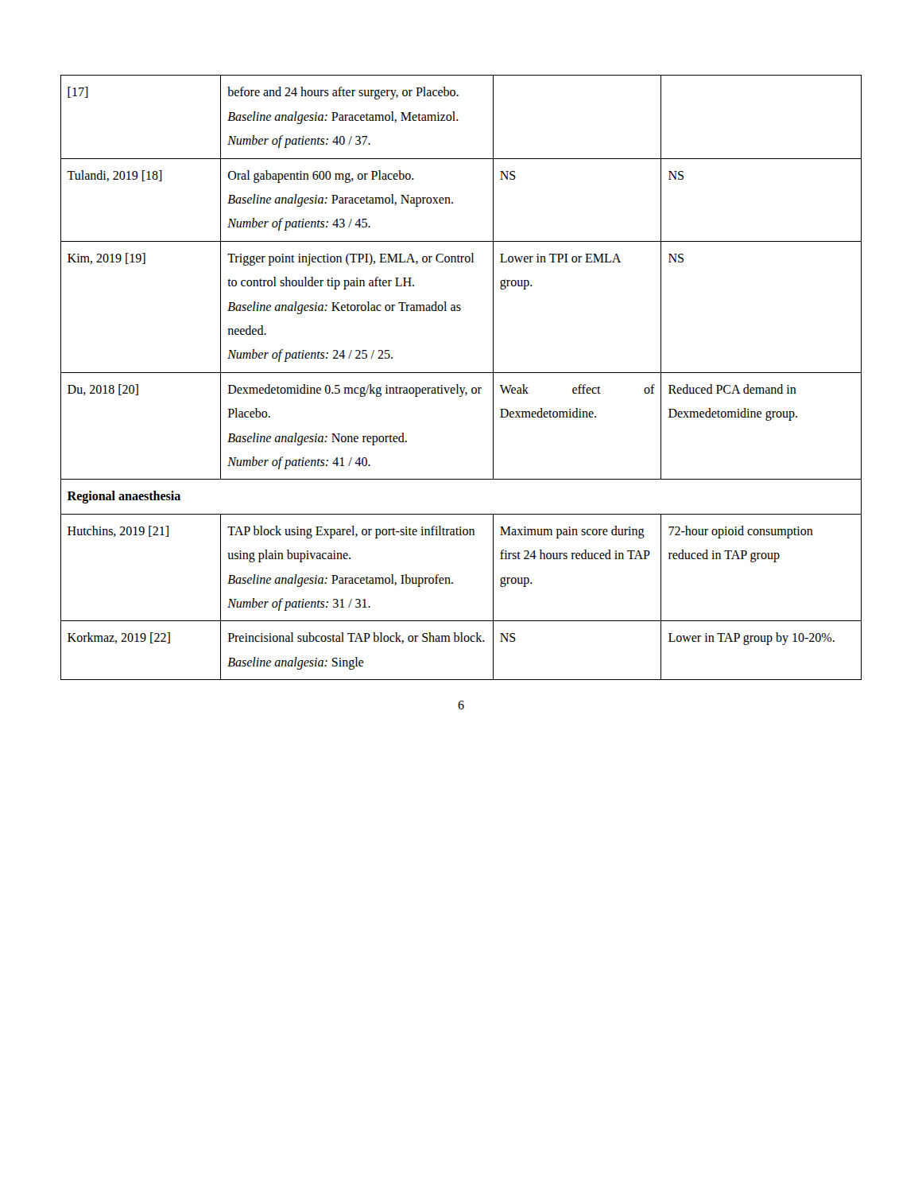| [17] | before and 24 hours after surgery, or Placebo. Baseline analgesia: Paracetamol, Metamizol. Number of patients: 40 / 37. | | |
| Tulandi, 2019 [18] | Oral gabapentin 600 mg, or Placebo. Baseline analgesia: Paracetamol, Naproxen. Number of patients: 43 / 45. | NS | NS |
| Kim, 2019 [19] | Trigger point injection (TPI), EMLA, or Control to control shoulder tip pain after LH. Baseline analgesia: Ketorolac or Tramadol as needed. Number of patients: 24 / 25 / 25. | Lower in TPI or EMLA group. | NS |
| Du, 2018 [20] | Dexmedetomidine 0.5 mcg/kg intraoperatively, or Placebo. Baseline analgesia: None reported. Number of patients: 41 / 40. | Weak effect of Dexmedetomidine. | Reduced PCA demand in Dexmedetomidine group. |
| Regional anaesthesia |
| Hutchins, 2019 [21] | TAP block using Exparel, or port-site infiltration using plain bupivacaine. Baseline analgesia: Paracetamol, Ibuprofen. Number of patients: 31 / 31. | Maximum pain score during first 24 hours reduced in TAP group. | 72-hour opioid consumption reduced in TAP group |
| Korkmaz, 2019 [22] | Preincisional subcostal TAP block, or Sham block. Baseline analgesia: Single | NS | Lower in TAP group by 10-20%. |
6